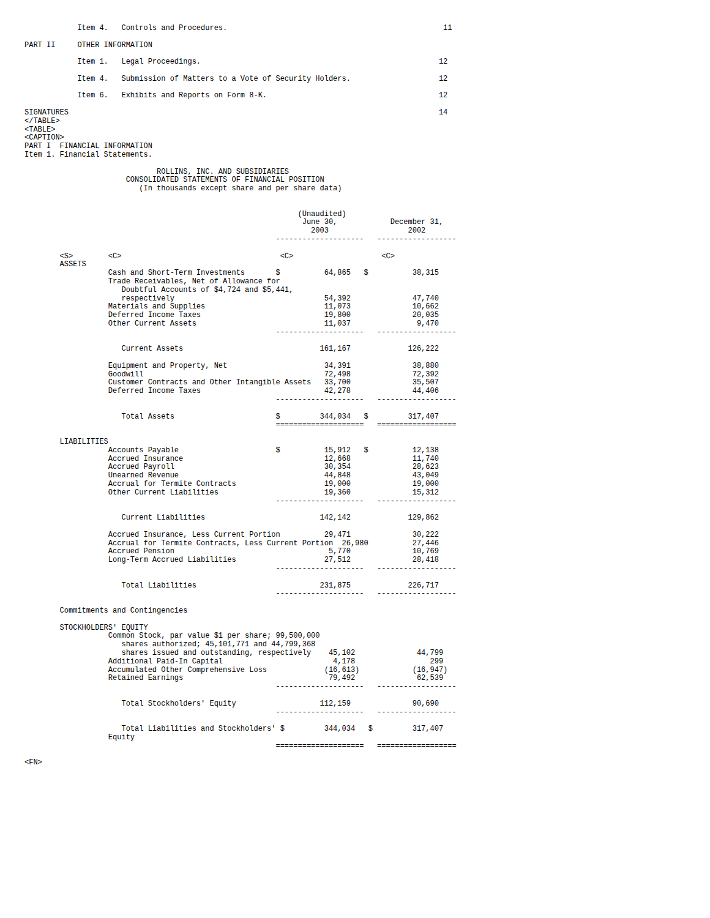Item 4.   Controls and Procedures.                                                 11

PART II     OTHER INFORMATION

            Item 1.   Legal Proceedings.                                                      12

            Item 4.   Submission of Matters to a Vote of Security Holders.                    12

            Item 6.   Exhibits and Reports on Form 8-K.                                       12

SIGNATURES                                                                                    14
</TABLE>
<TABLE>
<CAPTION>
PART I  FINANCIAL INFORMATION
Item 1. Financial Statements.

                              ROLLINS, INC. AND SUBSIDIARIES
                       CONSOLIDATED STATEMENTS OF FINANCIAL POSITION
                          (In thousands except share and per share data)


                                                              (Unaudited)
                                                               June 30,            December 31,
                                                                 2003                  2002
                                                         --------------------   ------------------

        <S>        <C>                                    <C>                    <C>
        ASSETS
                   Cash and Short-Term Investments       $          64,865   $          38,315
                   Trade Receivables, Net of Allowance for
                      Doubtful Accounts of $4,724 and $5,441,
                      respectively                                  54,392              47,740
                   Materials and Supplies                           11,073              10,662
                   Deferred Income Taxes                            19,800              20,035
                   Other Current Assets                             11,037               9,470
                                                         --------------------   ------------------

                      Current Assets                               161,167             126,222

                   Equipment and Property, Net                      34,391              38,880
                   Goodwill                                         72,498              72,392
                   Customer Contracts and Other Intangible Assets   33,700              35,507
                   Deferred Income Taxes                            42,278              44,406
                                                         --------------------   ------------------

                      Total Assets                       $         344,034   $         317,407
                                                         ====================   ==================

        LIABILITIES
                   Accounts Payable                      $          15,912   $          12,138
                   Accrued Insurance                                12,668              11,740
                   Accrued Payroll                                  30,354              28,623
                   Unearned Revenue                                 44,848              43,049
                   Accrual for Termite Contracts                    19,000              19,000
                   Other Current Liabilities                        19,360              15,312
                                                         --------------------   ------------------

                      Current Liabilities                          142,142             129,862

                   Accrued Insurance, Less Current Portion          29,471              30,222
                   Accrual for Termite Contracts, Less Current Portion  26,980          27,446
                   Accrued Pension                                   5,770              10,769
                   Long-Term Accrued Liabilities                    27,512              28,418
                                                         --------------------   ------------------

                      Total Liabilities                            231,875             226,717
                                                         --------------------   ------------------

        Commitments and Contingencies

        STOCKHOLDERS' EQUITY
                   Common Stock, par value $1 per share; 99,500,000
                      shares authorized; 45,101,771 and 44,799,368
                      shares issued and outstanding, respectively    45,102              44,799
                   Additional Paid-In Capital                         4,178                 299
                   Accumulated Other Comprehensive Loss             (16,613)            (16,947)
                   Retained Earnings                                 79,492              62,539
                                                         --------------------   ------------------

                      Total Stockholders' Equity                   112,159              90,690
                                                         --------------------   ------------------

                      Total Liabilities and Stockholders' $         344,034   $         317,407
                   Equity
                                                         ====================   ==================

<FN>